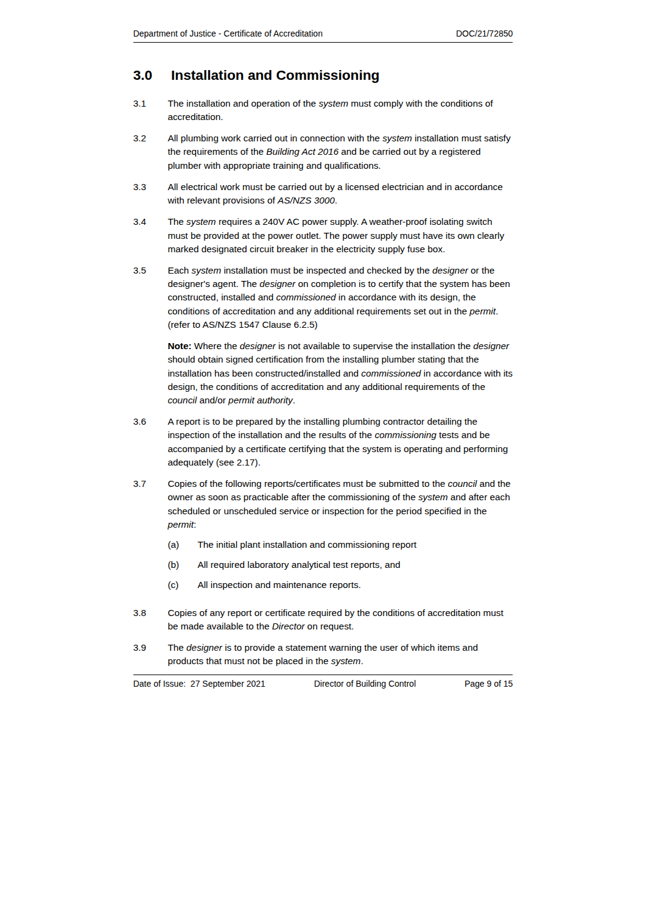Department of Justice - Certificate of Accreditation
DOC/21/72850
3.0 Installation and Commissioning
3.1 The installation and operation of the system must comply with the conditions of accreditation.
3.2 All plumbing work carried out in connection with the system installation must satisfy the requirements of the Building Act 2016 and be carried out by a registered plumber with appropriate training and qualifications.
3.3 All electrical work must be carried out by a licensed electrician and in accordance with relevant provisions of AS/NZS 3000.
3.4 The system requires a 240V AC power supply. A weather-proof isolating switch must be provided at the power outlet. The power supply must have its own clearly marked designated circuit breaker in the electricity supply fuse box.
3.5 Each system installation must be inspected and checked by the designer or the designer's agent. The designer on completion is to certify that the system has been constructed, installed and commissioned in accordance with its design, the conditions of accreditation and any additional requirements set out in the permit. (refer to AS/NZS 1547 Clause 6.2.5)
Note: Where the designer is not available to supervise the installation the designer should obtain signed certification from the installing plumber stating that the installation has been constructed/installed and commissioned in accordance with its design, the conditions of accreditation and any additional requirements of the council and/or permit authority.
3.6 A report is to be prepared by the installing plumbing contractor detailing the inspection of the installation and the results of the commissioning tests and be accompanied by a certificate certifying that the system is operating and performing adequately (see 2.17).
3.7 Copies of the following reports/certificates must be submitted to the council and the owner as soon as practicable after the commissioning of the system and after each scheduled or unscheduled service or inspection for the period specified in the permit:
(a) The initial plant installation and commissioning report
(b) All required laboratory analytical test reports, and
(c) All inspection and maintenance reports.
3.8 Copies of any report or certificate required by the conditions of accreditation must be made available to the Director on request.
3.9 The designer is to provide a statement warning the user of which items and products that must not be placed in the system.
Date of Issue: 27 September 2021
Director of Building Control
Page 9 of 15